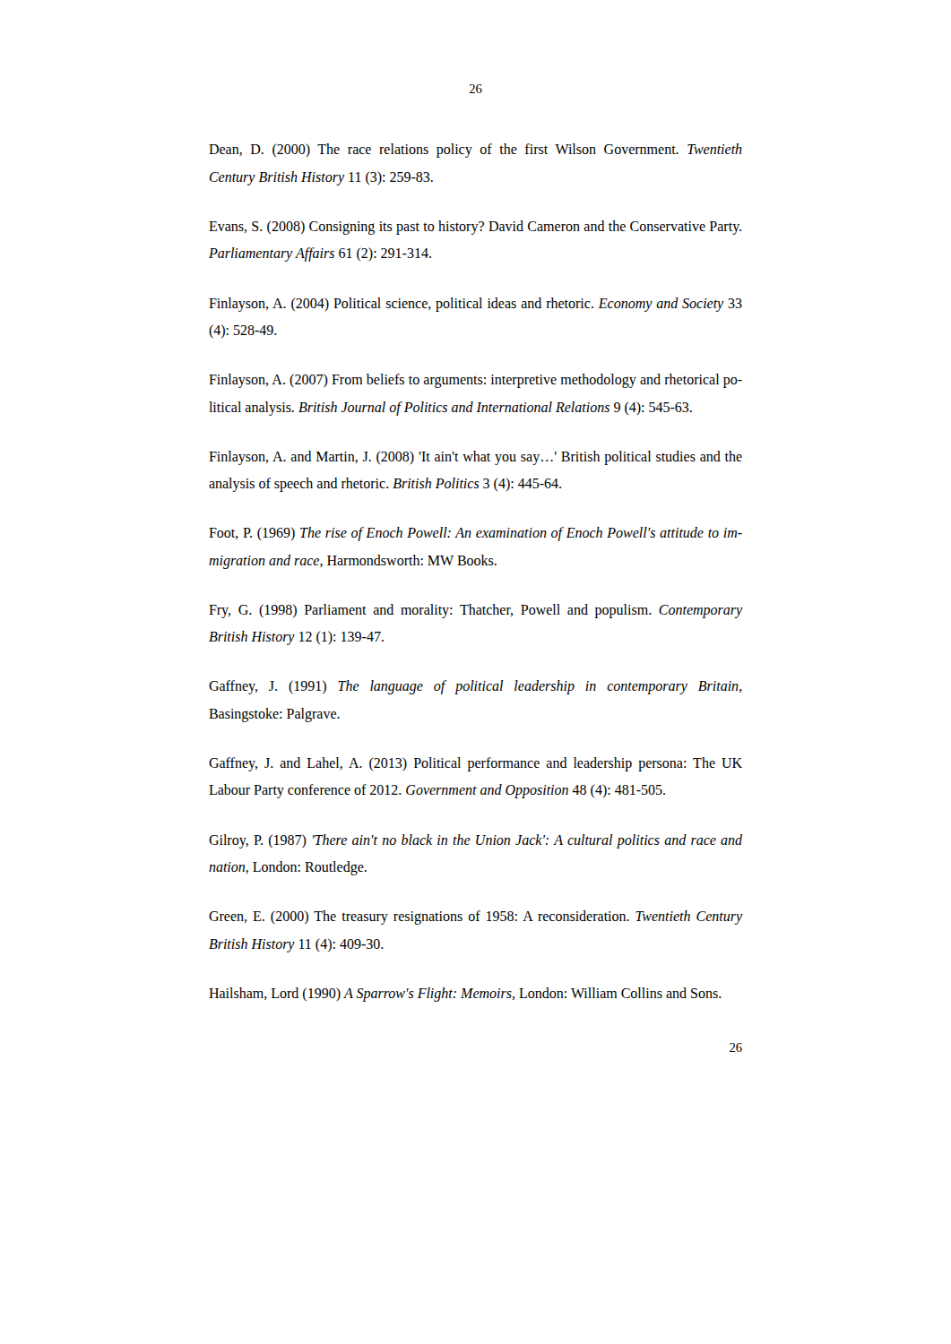26
Dean, D. (2000) The race relations policy of the first Wilson Government. Twentieth Century British History 11 (3): 259-83.
Evans, S. (2008) Consigning its past to history? David Cameron and the Conservative Party. Parliamentary Affairs 61 (2): 291-314.
Finlayson, A. (2004) Political science, political ideas and rhetoric. Economy and Society 33 (4): 528-49.
Finlayson, A. (2007) From beliefs to arguments: interpretive methodology and rhetorical political analysis. British Journal of Politics and International Relations 9 (4): 545-63.
Finlayson, A. and Martin, J. (2008) 'It ain't what you say…' British political studies and the analysis of speech and rhetoric. British Politics 3 (4): 445-64.
Foot, P. (1969) The rise of Enoch Powell: An examination of Enoch Powell's attitude to immigration and race, Harmondsworth: MW Books.
Fry, G. (1998) Parliament and morality: Thatcher, Powell and populism. Contemporary British History 12 (1): 139-47.
Gaffney, J. (1991) The language of political leadership in contemporary Britain, Basingstoke: Palgrave.
Gaffney, J. and Lahel, A. (2013) Political performance and leadership persona: The UK Labour Party conference of 2012. Government and Opposition 48 (4): 481-505.
Gilroy, P. (1987) 'There ain't no black in the Union Jack': A cultural politics and race and nation, London: Routledge.
Green, E. (2000) The treasury resignations of 1958: A reconsideration. Twentieth Century British History 11 (4): 409-30.
Hailsham, Lord (1990) A Sparrow's Flight: Memoirs, London: William Collins and Sons.
26